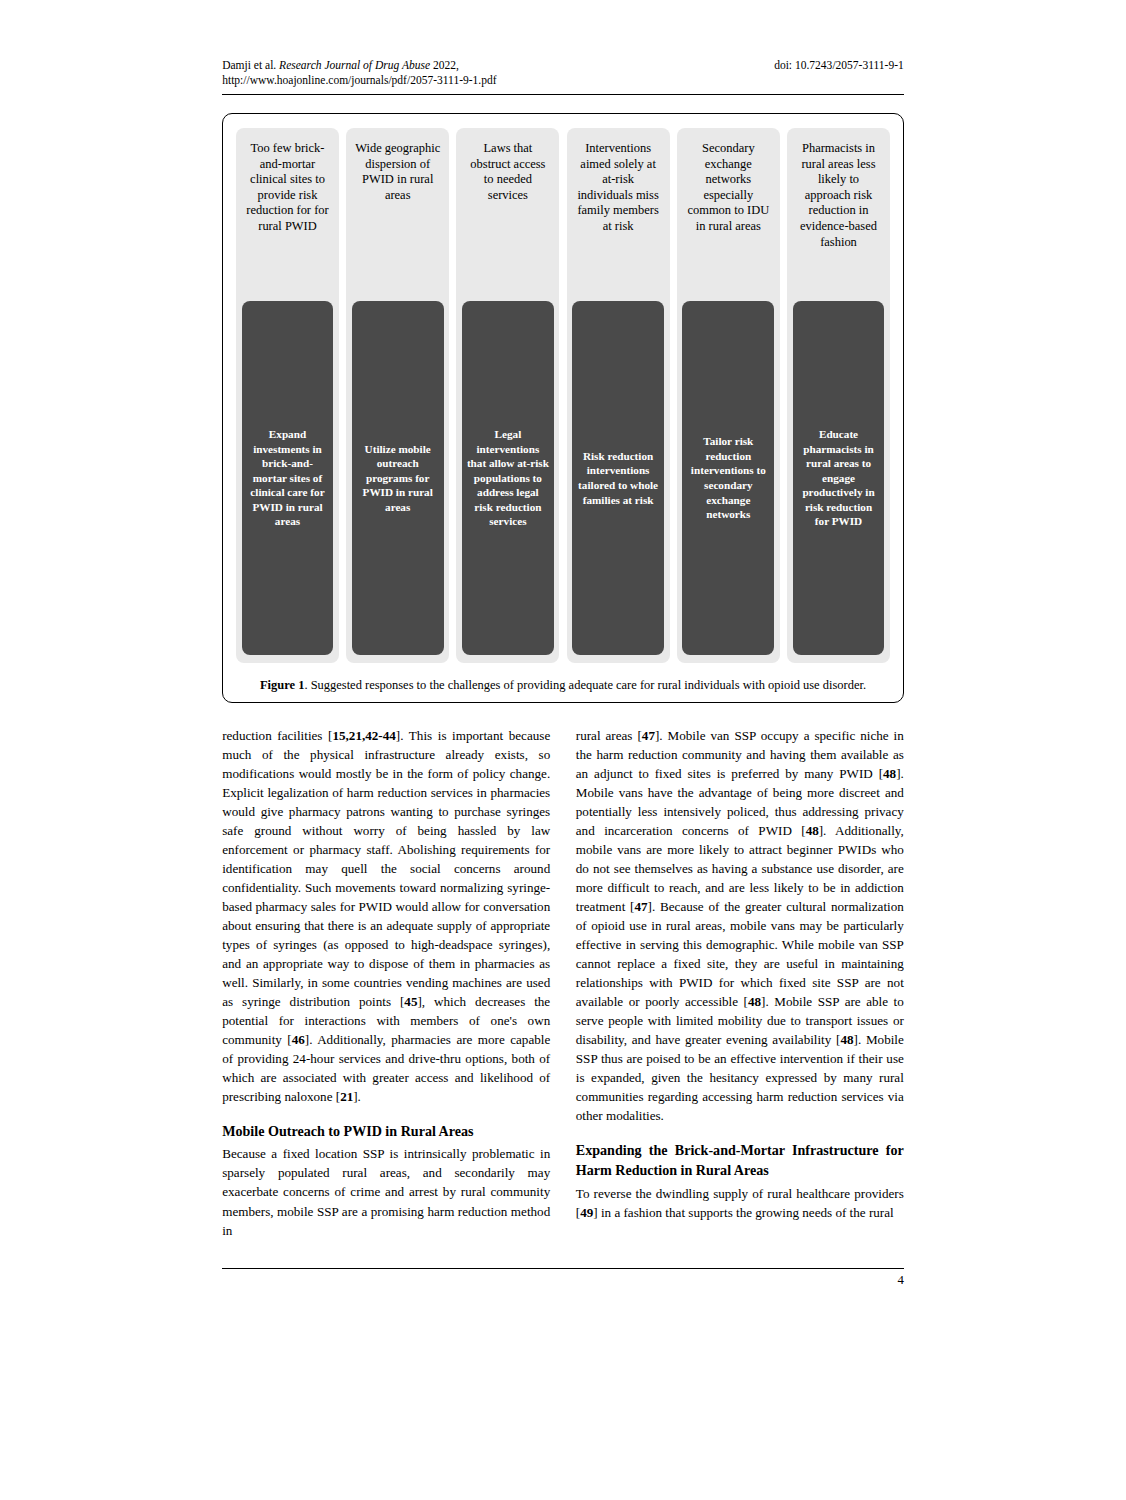Damji et al. Research Journal of Drug Abuse 2022,
http://www.hoajonline.com/journals/pdf/2057-3111-9-1.pdf
doi: 10.7243/2057-3111-9-1
Too few brick-and-mortar clinical sites to provide risk reduction for for rural PWID
Expand investments in brick-and-mortar sites of clinical care for PWID in rural areas
Wide geographic dispersion of PWID in rural areas
Utilize mobile outreach programs for PWID in rural areas
Laws that obstruct access to needed services
Legal interventions that allow at-risk populations to address legal risk reduction services
Interventions aimed solely at at-risk individuals miss family members at risk
Risk reduction interventions tailored to whole families at risk
Secondary exchange networks especially common to IDU in rural areas
Tailor risk reduction interventions to secondary exchange networks
Pharmacists in rural areas less likely to approach risk reduction in evidence-based fashion
Educate pharmacists in rural areas to engage productively in risk reduction for PWID
Figure 1. Suggested responses to the challenges of providing adequate care for rural individuals with opioid use disorder.
reduction facilities [15,21,42-44]. This is important because much of the physical infrastructure already exists, so modifications would mostly be in the form of policy change. Explicit legalization of harm reduction services in pharmacies would give pharmacy patrons wanting to purchase syringes safe ground without worry of being hassled by law enforcement or pharmacy staff. Abolishing requirements for identification may quell the social concerns around confidentiality. Such movements toward normalizing syringe-based pharmacy sales for PWID would allow for conversation about ensuring that there is an adequate supply of appropriate types of syringes (as opposed to high-deadspace syringes), and an appropriate way to dispose of them in pharmacies as well. Similarly, in some countries vending machines are used as syringe distribution points [45], which decreases the potential for interactions with members of one's own community [46]. Additionally, pharmacies are more capable of providing 24-hour services and drive-thru options, both of which are associated with greater access and likelihood of prescribing naloxone [21].
Mobile Outreach to PWID in Rural Areas
Because a fixed location SSP is intrinsically problematic in sparsely populated rural areas, and secondarily may exacerbate concerns of crime and arrest by rural community members, mobile SSP are a promising harm reduction method in
rural areas [47]. Mobile van SSP occupy a specific niche in the harm reduction community and having them available as an adjunct to fixed sites is preferred by many PWID [48]. Mobile vans have the advantage of being more discreet and potentially less intensively policed, thus addressing privacy and incarceration concerns of PWID [48]. Additionally, mobile vans are more likely to attract beginner PWIDs who do not see themselves as having a substance use disorder, are more difficult to reach, and are less likely to be in addiction treatment [47]. Because of the greater cultural normalization of opioid use in rural areas, mobile vans may be particularly effective in serving this demographic. While mobile van SSP cannot replace a fixed site, they are useful in maintaining relationships with PWID for which fixed site SSP are not available or poorly accessible [48]. Mobile SSP are able to serve people with limited mobility due to transport issues or disability, and have greater evening availability [48]. Mobile SSP thus are poised to be an effective intervention if their use is expanded, given the hesitancy expressed by many rural communities regarding accessing harm reduction services via other modalities.
Expanding the Brick-and-Mortar Infrastructure for Harm Reduction in Rural Areas
To reverse the dwindling supply of rural healthcare providers [49] in a fashion that supports the growing needs of the rural
4